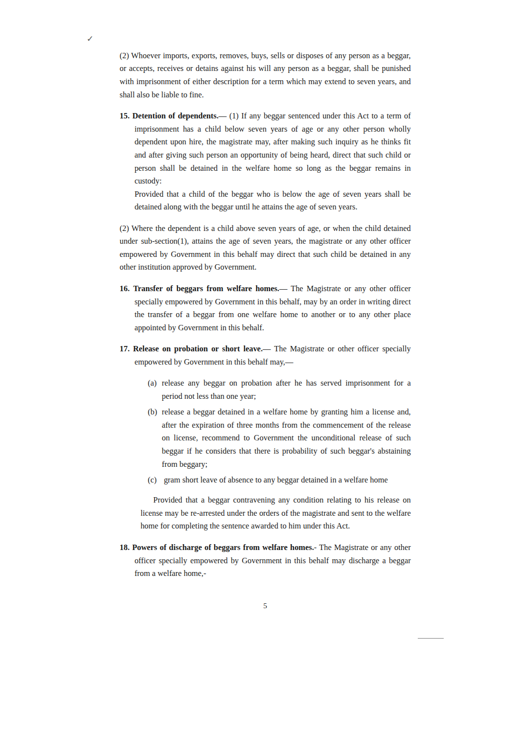✓
(2) Whoever imports, exports, removes, buys, sells or disposes of any person as a beggar, or accepts, receives or detains against his will any person as a beggar, shall be punished with imprisonment of either description for a term which may extend to seven years, and shall also be liable to fine.
15. Detention of dependents.— (1) If any beggar sentenced under this Act to a term of imprisonment has a child below seven years of age or any other person wholly dependent upon hire, the magistrate may, after making such inquiry as he thinks fit and after giving such person an opportunity of being heard, direct that such child or person shall be detained in the welfare home so long as the beggar remains in custody:
Provided that a child of the beggar who is below the age of seven years shall be detained along with the beggar until he attains the age of seven years.
(2) Where the dependent is a child above seven years of age, or when the child detained under sub-section(1), attains the age of seven years, the magistrate or any other officer empowered by Government in this behalf may direct that such child be detained in any other institution approved by Government.
16. Transfer of beggars from welfare homes.— The Magistrate or any other officer specially empowered by Government in this behalf, may by an order in writing direct the transfer of a beggar from one welfare home to another or to any other place appointed by Government in this behalf.
17. Release on probation or short leave.— The Magistrate or other officer specially empowered by Government in this behalf may,—
(a) release any beggar on probation after he has served imprisonment for a period not less than one year;
(b) release a beggar detained in a welfare home by granting him a license and, after the expiration of three months from the commencement of the release on license, recommend to Government the unconditional release of such beggar if he considers that there is probability of such beggar's abstaining from beggary;
(c) gram short leave of absence to any beggar detained in a welfare home
Provided that a beggar contravening any condition relating to his release on license may be re-arrested under the orders of the magistrate and sent to the welfare home for completing the sentence awarded to him under this Act.
18. Powers of discharge of beggars from welfare homes.- The Magistrate or any other officer specially empowered by Government in this behalf may discharge a beggar from a welfare home,-
5